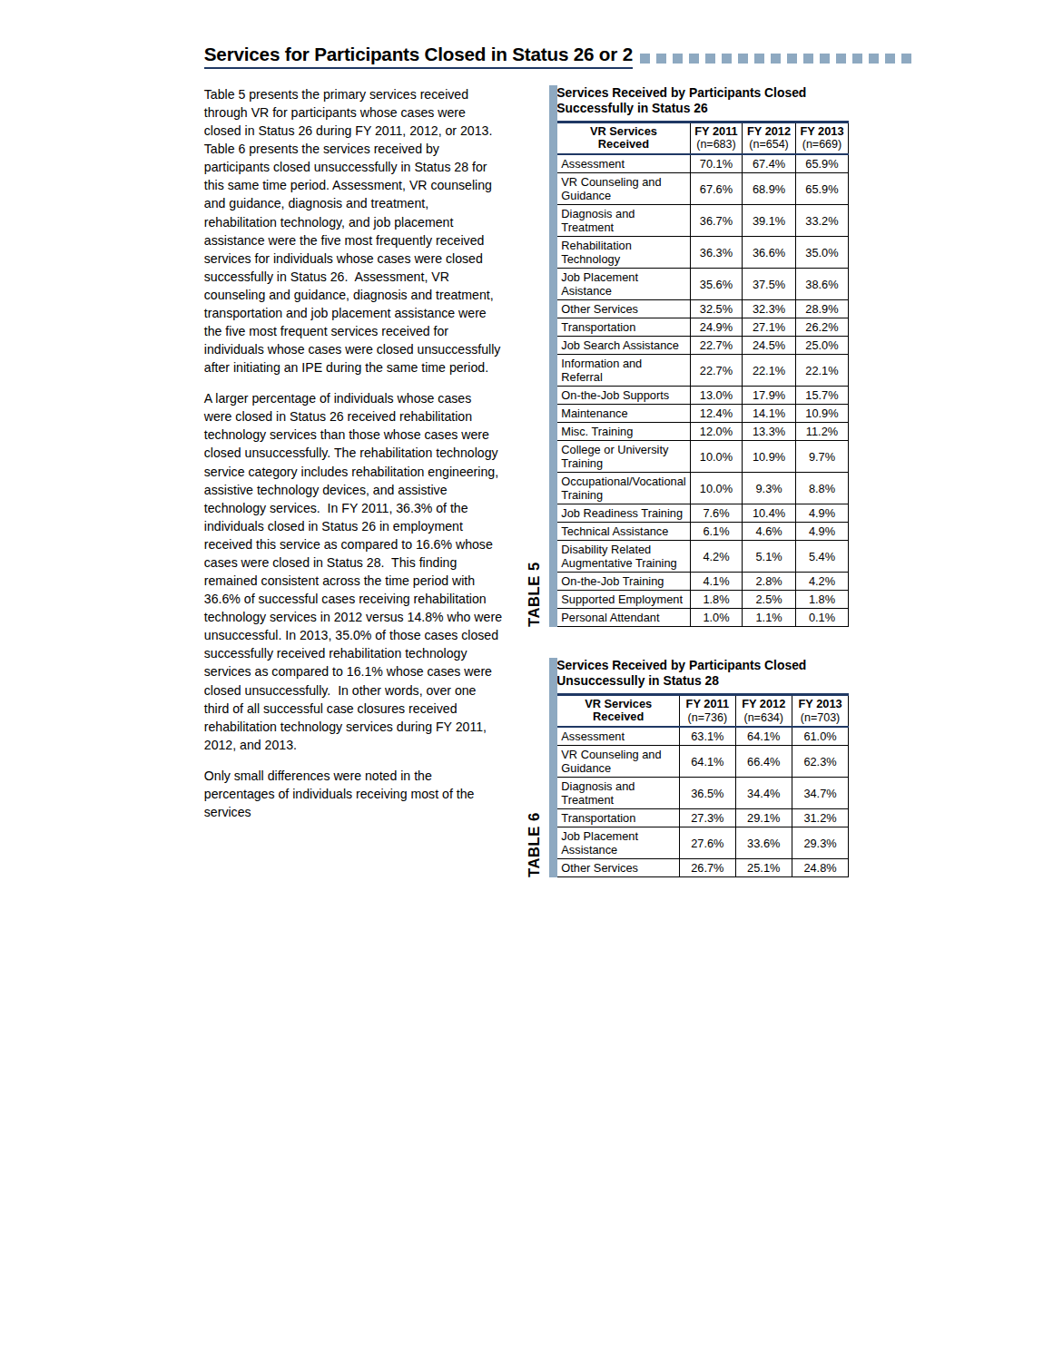Services for Participants Closed in Status 26 or 2
Table 5 presents the primary services received through VR for participants whose cases were closed in Status 26 during FY 2011, 2012, or 2013. Table 6 presents the services received by participants closed unsuccessfully in Status 28 for this same time period. Assessment, VR counseling and guidance, diagnosis and treatment, rehabilitation technology, and job placement assistance were the five most frequently received services for individuals whose cases were closed successfully in Status 26. Assessment, VR counseling and guidance, diagnosis and treatment, transportation and job placement assistance were the five most frequent services received for individuals whose cases were closed unsuccessfully after initiating an IPE during the same time period.
A larger percentage of individuals whose cases were closed in Status 26 received rehabilitation technology services than those whose cases were closed unsuccessfully. The rehabilitation technology service category includes rehabilitation engineering, assistive technology devices, and assistive technology services. In FY 2011, 36.3% of the individuals closed in Status 26 in employment received this service as compared to 16.6% whose cases were closed in Status 28. This finding remained consistent across the time period with 36.6% of successful cases receiving rehabilitation technology services in 2012 versus 14.8% who were unsuccessful. In 2013, 35.0% of those cases closed successfully received rehabilitation technology services as compared to 16.1% whose cases were closed unsuccessfully. In other words, over one third of all successful case closures received rehabilitation technology services during FY 2011, 2012, and 2013.
Only small differences were noted in the percentages of individuals receiving most of the services
TABLE 5
Services Received by Participants Closed
Successfully in Status 26
| VR Services Received | FY 2011 (n=683) | FY 2012 (n=654) | FY 2013 (n=669) |
| --- | --- | --- | --- |
| Assessment | 70.1% | 67.4% | 65.9% |
| VR Counseling and Guidance | 67.6% | 68.9% | 65.9% |
| Diagnosis and Treatment | 36.7% | 39.1% | 33.2% |
| Rehabilitation Technology | 36.3% | 36.6% | 35.0% |
| Job Placement Asistance | 35.6% | 37.5% | 38.6% |
| Other Services | 32.5% | 32.3% | 28.9% |
| Transportation | 24.9% | 27.1% | 26.2% |
| Job Search Assistance | 22.7% | 24.5% | 25.0% |
| Information and Referral | 22.7% | 22.1% | 22.1% |
| On-the-Job Supports | 13.0% | 17.9% | 15.7% |
| Maintenance | 12.4% | 14.1% | 10.9% |
| Misc. Training | 12.0% | 13.3% | 11.2% |
| College or University Training | 10.0% | 10.9% | 9.7% |
| Occupational/Vocational Training | 10.0% | 9.3% | 8.8% |
| Job Readiness Training | 7.6% | 10.4% | 4.9% |
| Technical Assistance | 6.1% | 4.6% | 4.9% |
| Disability Related Augmentative Training | 4.2% | 5.1% | 5.4% |
| On-the-Job Training | 4.1% | 2.8% | 4.2% |
| Supported Employment | 1.8% | 2.5% | 1.8% |
| Personal Attendant | 1.0% | 1.1% | 0.1% |
TABLE 6
Services Received by Participants Closed
Unsuccessully in Status 28
| VR Services Received | FY 2011 (n=736) | FY 2012 (n=634) | FY 2013 (n=703) |
| --- | --- | --- | --- |
| Assessment | 63.1% | 64.1% | 61.0% |
| VR Counseling and Guidance | 64.1% | 66.4% | 62.3% |
| Diagnosis and Treatment | 36.5% | 34.4% | 34.7% |
| Transportation | 27.3% | 29.1% | 31.2% |
| Job Placement Assistance | 27.6% | 33.6% | 29.3% |
| Other Services | 26.7% | 25.1% | 24.8% |